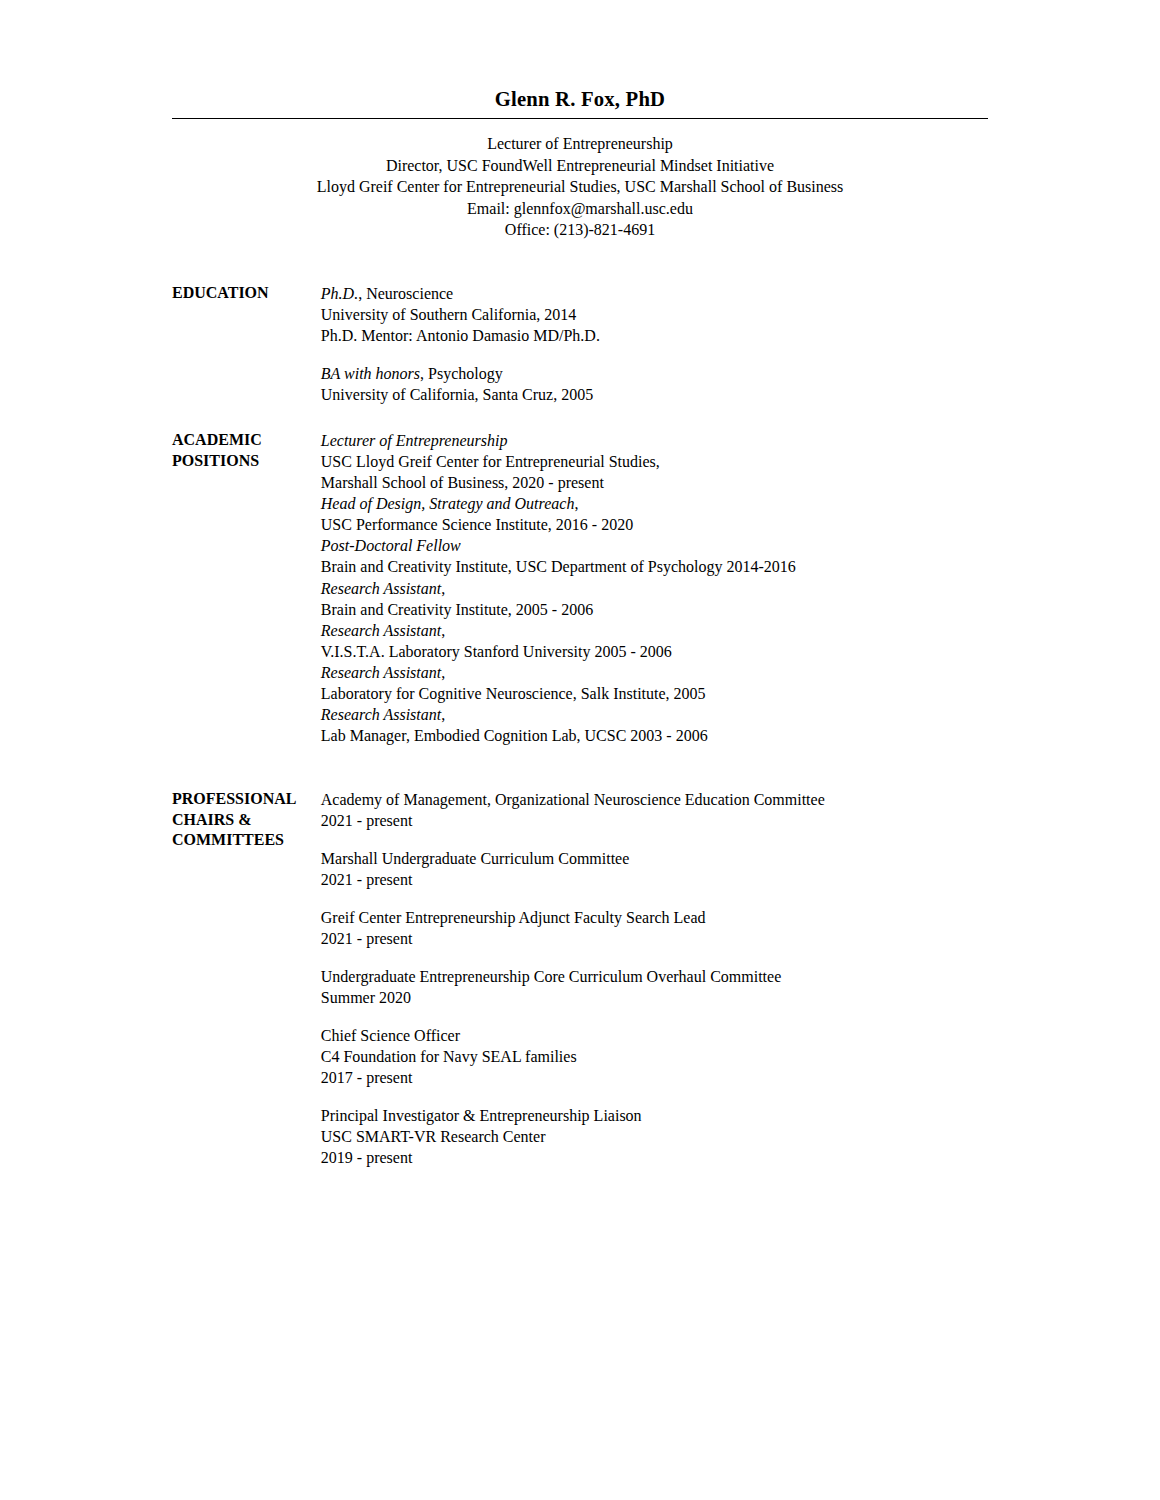Glenn R. Fox, PhD
Lecturer of Entrepreneurship
Director, USC FoundWell Entrepreneurial Mindset Initiative
Lloyd Greif Center for Entrepreneurial Studies, USC Marshall School of Business
Email: glennfox@marshall.usc.edu
Office: (213)-821-4691
| EDUCATION | Ph.D. , Neuroscience University of Southern California, 2014 Ph.D. Mentor: Antonio Damasio MD/Ph.D. BA with honors , Psychology University of California, Santa Cruz, 2005 |
| ACADEMIC POSITIONS | Lecturer of Entrepreneurship USC Lloyd Greif Center for Entrepreneurial Studies, Marshall School of Business, 2020 - present Head of Design, Strategy and Outreach , USC Performance Science Institute, 2016 - 2020 Post-Doctoral Fellow Brain and Creativity Institute, USC Department of Psychology 2014-2016 Research Assistant , Brain and Creativity Institute, 2005 - 2006 Research Assistant , V.I.S.T.A. Laboratory Stanford University 2005 - 2006 Research Assistant , Laboratory for Cognitive Neuroscience, Salk Institute, 2005 Research Assistant , Lab Manager, Embodied Cognition Lab, UCSC 2003 - 2006 |
| PROFESSIONAL CHAIRS & COMMITTEES | Academy of Management, Organizational Neuroscience Education Committee 2021 - present Marshall Undergraduate Curriculum Committee 2021 - present Greif Center Entrepreneurship Adjunct Faculty Search Lead 2021 - present Undergraduate Entrepreneurship Core Curriculum Overhaul Committee Summer 2020 Chief Science Officer C4 Foundation for Navy SEAL families 2017 - present Principal Investigator & Entrepreneurship Liaison USC SMART-VR Research Center 2019 - present |